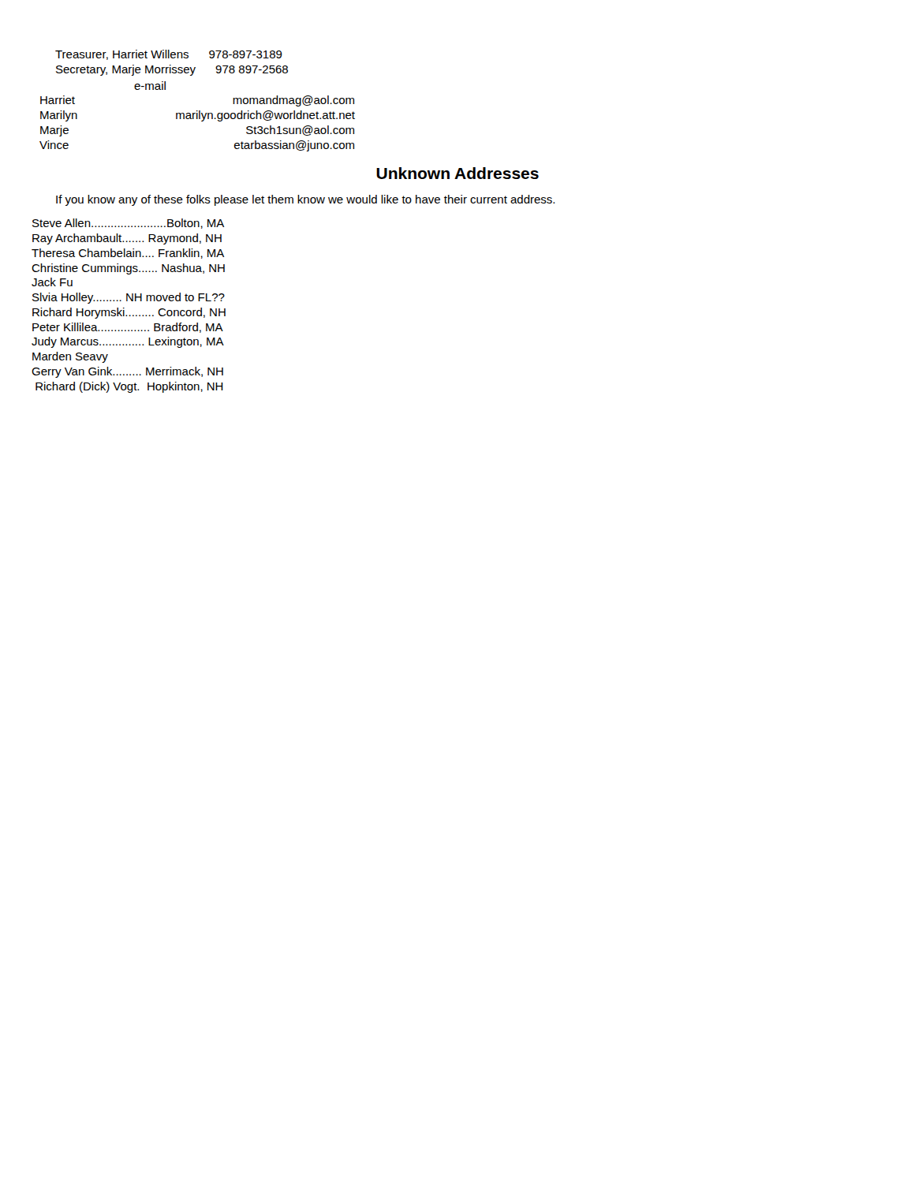Treasurer, Harriet Willens 978-897-3189
Secretary, Marje Morrissey 978 897-2568
e-mail
Harriet momandmag@aol.com
Marilyn marilyn.goodrich@worldnet.att.net
Marje St3ch1sun@aol.com
Vince etarbassian@juno.com
Unknown Addresses
If you know any of these folks please let them know we would like to have their current address.
Steve Allen.......................Bolton, MA
Ray Archambault....... Raymond, NH
Theresa Chambelain.... Franklin, MA
Christine Cummings...... Nashua, NH
Jack Fu
Slvia Holley......... NH moved to FL??
Richard Horymski......... Concord, NH
Peter Killilea................ Bradford, MA
Judy Marcus.............. Lexington, MA
Marden Seavy
Gerry Van Gink......... Merrimack, NH
Richard (Dick) Vogt. Hopkinton, NH